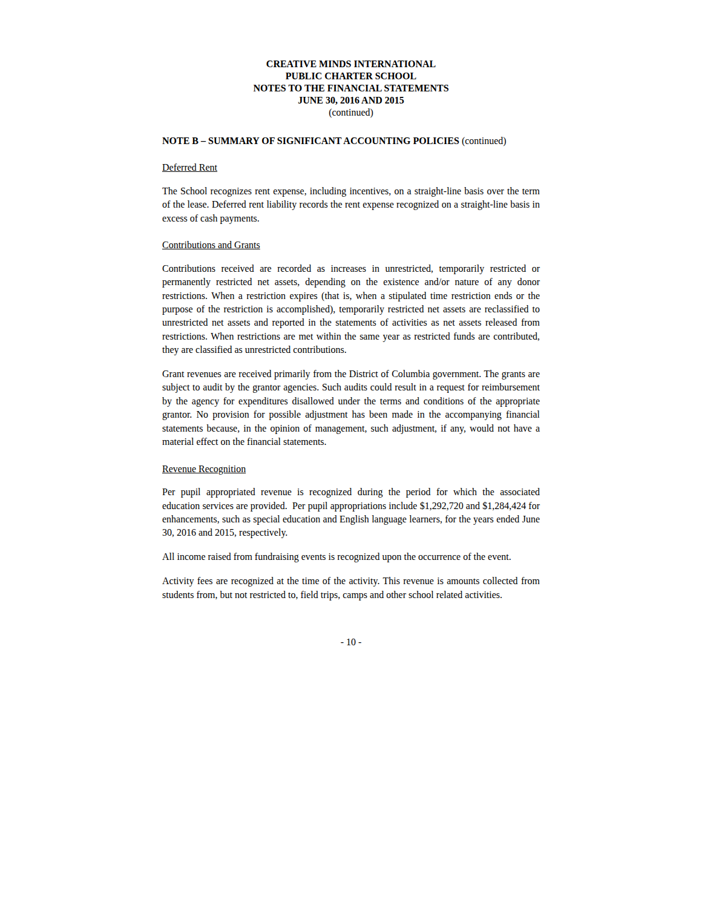CREATIVE MINDS INTERNATIONAL
PUBLIC CHARTER SCHOOL
NOTES TO THE FINANCIAL STATEMENTS
JUNE 30, 2016 AND 2015
(continued)
NOTE B – SUMMARY OF SIGNIFICANT ACCOUNTING POLICIES (continued)
Deferred Rent
The School recognizes rent expense, including incentives, on a straight-line basis over the term of the lease. Deferred rent liability records the rent expense recognized on a straight-line basis in excess of cash payments.
Contributions and Grants
Contributions received are recorded as increases in unrestricted, temporarily restricted or permanently restricted net assets, depending on the existence and/or nature of any donor restrictions. When a restriction expires (that is, when a stipulated time restriction ends or the purpose of the restriction is accomplished), temporarily restricted net assets are reclassified to unrestricted net assets and reported in the statements of activities as net assets released from restrictions. When restrictions are met within the same year as restricted funds are contributed, they are classified as unrestricted contributions.
Grant revenues are received primarily from the District of Columbia government. The grants are subject to audit by the grantor agencies. Such audits could result in a request for reimbursement by the agency for expenditures disallowed under the terms and conditions of the appropriate grantor. No provision for possible adjustment has been made in the accompanying financial statements because, in the opinion of management, such adjustment, if any, would not have a material effect on the financial statements.
Revenue Recognition
Per pupil appropriated revenue is recognized during the period for which the associated education services are provided. Per pupil appropriations include $1,292,720 and $1,284,424 for enhancements, such as special education and English language learners, for the years ended June 30, 2016 and 2015, respectively.
All income raised from fundraising events is recognized upon the occurrence of the event.
Activity fees are recognized at the time of the activity. This revenue is amounts collected from students from, but not restricted to, field trips, camps and other school related activities.
- 10 -